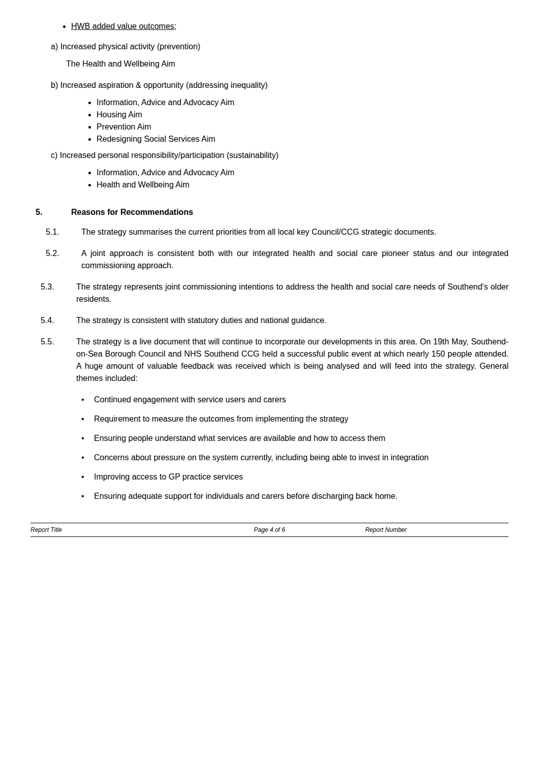HWB added value outcomes;
a) Increased physical activity (prevention)
The Health and Wellbeing Aim
b) Increased aspiration & opportunity (addressing inequality)
Information, Advice and Advocacy Aim
Housing Aim
Prevention Aim
Redesigning Social Services Aim
c) Increased personal responsibility/participation (sustainability)
Information, Advice and Advocacy Aim
Health and Wellbeing Aim
5. Reasons for Recommendations
5.1. The strategy summarises the current priorities from all local key Council/CCG strategic documents.
5.2. A joint approach is consistent both with our integrated health and social care pioneer status and our integrated commissioning approach.
5.3. The strategy represents joint commissioning intentions to address the health and social care needs of Southend's older residents.
5.4. The strategy is consistent with statutory duties and national guidance.
5.5. The strategy is a live document that will continue to incorporate our developments in this area. On 19th May, Southend-on-Sea Borough Council and NHS Southend CCG held a successful public event at which nearly 150 people attended. A huge amount of valuable feedback was received which is being analysed and will feed into the strategy. General themes included:
• Continued engagement with service users and carers
• Requirement to measure the outcomes from implementing the strategy
• Ensuring people understand what services are available and how to access them
• Concerns about pressure on the system currently, including being able to invest in integration
• Improving access to GP practice services
• Ensuring adequate support for individuals and carers before discharging back home.
Report Title Page 4 of 6 Report Number